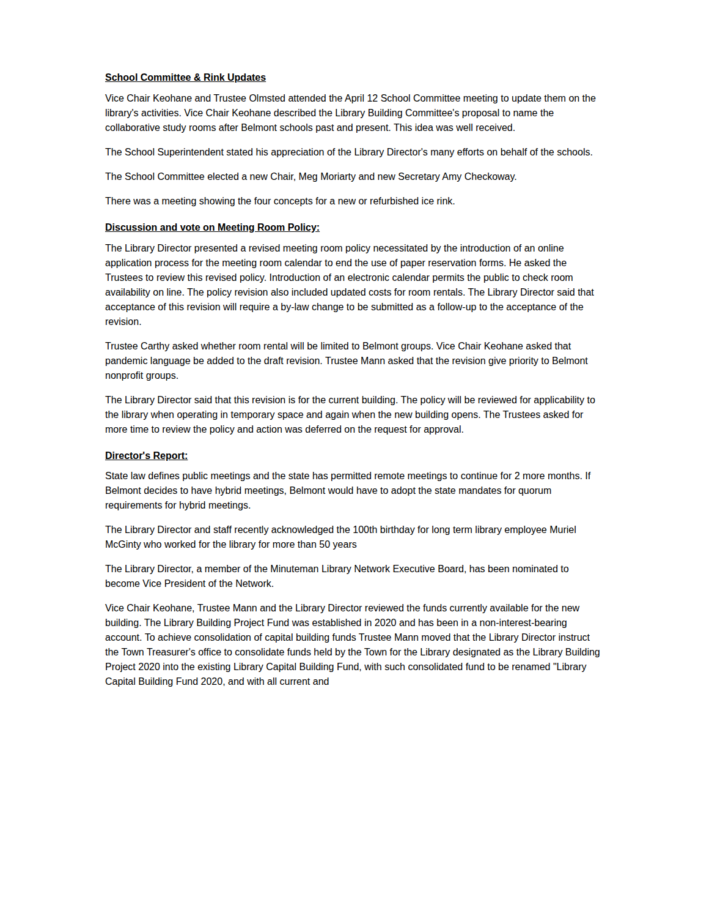School Committee & Rink Updates
Vice Chair Keohane and Trustee Olmsted attended the April 12 School Committee meeting to update them on the library's activities. Vice Chair Keohane described the Library Building Committee's proposal to name the collaborative study rooms after Belmont schools past and present. This idea was well received.
The School Superintendent stated his appreciation of the Library Director's many efforts on behalf of the schools.
The School Committee elected a new Chair, Meg Moriarty and new Secretary Amy Checkoway.
There was a meeting showing the four concepts for a new or refurbished ice rink.
Discussion and vote on Meeting Room Policy:
The Library Director presented a revised meeting room policy necessitated by the introduction of an online application process for the meeting room calendar to end the use of paper reservation forms. He asked the Trustees to review this revised policy. Introduction of an electronic calendar permits the public to check room availability on line. The policy revision also included updated costs for room rentals. The Library Director said that acceptance of this revision will require a by-law change to be submitted as a follow-up to the acceptance of the revision.
Trustee Carthy asked whether room rental will be limited to Belmont groups. Vice Chair Keohane asked that pandemic language be added to the draft revision. Trustee Mann asked that the revision give priority to Belmont nonprofit groups.
The Library Director said that this revision is for the current building. The policy will be reviewed for applicability to the library when operating in temporary space and again when the new building opens. The Trustees asked for more time to review the policy and action was deferred on the request for approval.
Director's Report:
State law defines public meetings and the state has permitted remote meetings to continue for 2 more months. If Belmont decides to have hybrid meetings, Belmont would have to adopt the state mandates for quorum requirements for hybrid meetings.
The Library Director and staff recently acknowledged the 100th birthday for long term library employee Muriel McGinty who worked for the library for more than 50 years
The Library Director, a member of the Minuteman Library Network Executive Board, has been nominated to become Vice President of the Network.
Vice Chair Keohane, Trustee Mann and the Library Director reviewed the funds currently available for the new building. The Library Building Project Fund was established in 2020 and has been in a non-interest-bearing account. To achieve consolidation of capital building funds Trustee Mann moved that the Library Director instruct the Town Treasurer's office to consolidate funds held by the Town for the Library designated as the Library Building Project 2020 into the existing Library Capital Building Fund, with such consolidated fund to be renamed "Library Capital Building Fund 2020, and with all current and